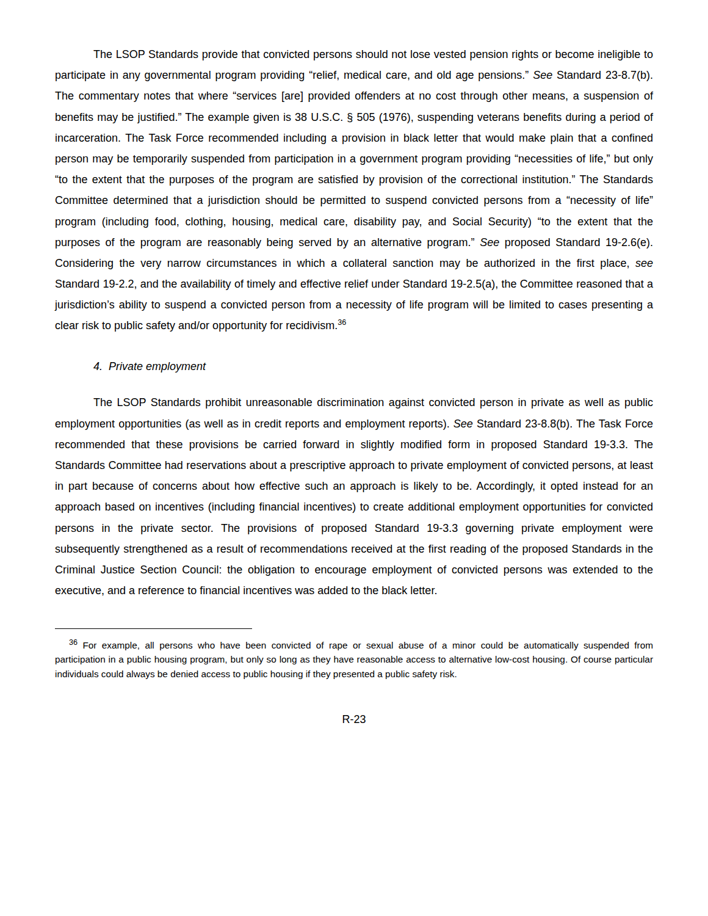The LSOP Standards provide that convicted persons should not lose vested pension rights or become ineligible to participate in any governmental program providing “relief, medical care, and old age pensions.” See Standard 23-8.7(b). The commentary notes that where “services [are] provided offenders at no cost through other means, a suspension of benefits may be justified.” The example given is 38 U.S.C. § 505 (1976), suspending veterans benefits during a period of incarceration. The Task Force recommended including a provision in black letter that would make plain that a confined person may be temporarily suspended from participation in a government program providing “necessities of life,” but only “to the extent that the purposes of the program are satisfied by provision of the correctional institution.” The Standards Committee determined that a jurisdiction should be permitted to suspend convicted persons from a “necessity of life” program (including food, clothing, housing, medical care, disability pay, and Social Security) “to the extent that the purposes of the program are reasonably being served by an alternative program.” See proposed Standard 19-2.6(e). Considering the very narrow circumstances in which a collateral sanction may be authorized in the first place, see Standard 19-2.2, and the availability of timely and effective relief under Standard 19-2.5(a), the Committee reasoned that a jurisdiction’s ability to suspend a convicted person from a necessity of life program will be limited to cases presenting a clear risk to public safety and/or opportunity for recidivism.36
4. Private employment
The LSOP Standards prohibit unreasonable discrimination against convicted person in private as well as public employment opportunities (as well as in credit reports and employment reports). See Standard 23-8.8(b). The Task Force recommended that these provisions be carried forward in slightly modified form in proposed Standard 19-3.3. The Standards Committee had reservations about a prescriptive approach to private employment of convicted persons, at least in part because of concerns about how effective such an approach is likely to be. Accordingly, it opted instead for an approach based on incentives (including financial incentives) to create additional employment opportunities for convicted persons in the private sector. The provisions of proposed Standard 19-3.3 governing private employment were subsequently strengthened as a result of recommendations received at the first reading of the proposed Standards in the Criminal Justice Section Council: the obligation to encourage employment of convicted persons was extended to the executive, and a reference to financial incentives was added to the black letter.
36 For example, all persons who have been convicted of rape or sexual abuse of a minor could be automatically suspended from participation in a public housing program, but only so long as they have reasonable access to alternative low-cost housing. Of course particular individuals could always be denied access to public housing if they presented a public safety risk.
R-23